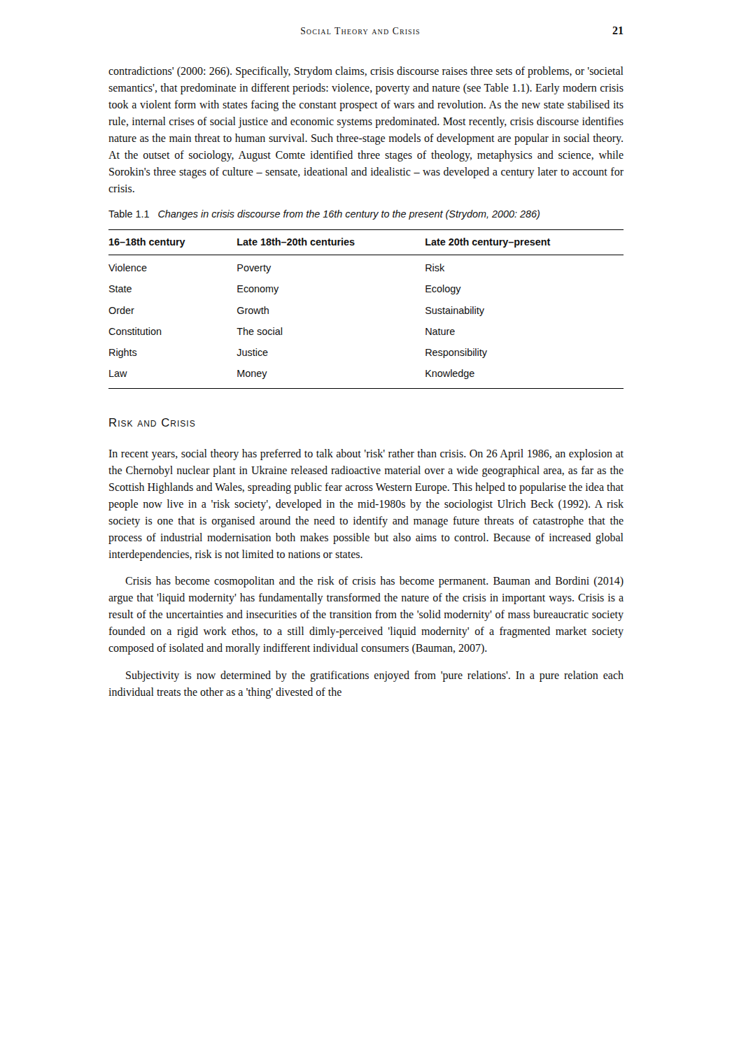Social Theory and Crisis 21
contradictions' (2000: 266). Specifically, Strydom claims, crisis discourse raises three sets of problems, or 'societal semantics', that predominate in different periods: violence, poverty and nature (see Table 1.1). Early modern crisis took a violent form with states facing the constant prospect of wars and revolution. As the new state stabilised its rule, internal crises of social justice and economic systems predominated. Most recently, crisis discourse identifies nature as the main threat to human survival. Such three-stage models of development are popular in social theory. At the outset of sociology, August Comte identified three stages of theology, metaphysics and science, while Sorokin's three stages of culture – sensate, ideational and idealistic – was developed a century later to account for crisis.
Table 1.1 Changes in crisis discourse from the 16th century to the present (Strydom, 2000: 286)
| 16–18th century | Late 18th–20th centuries | Late 20th century–present |
| --- | --- | --- |
| Violence | Poverty | Risk |
| State | Economy | Ecology |
| Order | Growth | Sustainability |
| Constitution | The social | Nature |
| Rights | Justice | Responsibility |
| Law | Money | Knowledge |
Risk and Crisis
In recent years, social theory has preferred to talk about 'risk' rather than crisis. On 26 April 1986, an explosion at the Chernobyl nuclear plant in Ukraine released radioactive material over a wide geographical area, as far as the Scottish Highlands and Wales, spreading public fear across Western Europe. This helped to popularise the idea that people now live in a 'risk society', developed in the mid-1980s by the sociologist Ulrich Beck (1992). A risk society is one that is organised around the need to identify and manage future threats of catastrophe that the process of industrial modernisation both makes possible but also aims to control. Because of increased global interdependencies, risk is not limited to nations or states.
Crisis has become cosmopolitan and the risk of crisis has become permanent. Bauman and Bordini (2014) argue that 'liquid modernity' has fundamentally transformed the nature of the crisis in important ways. Crisis is a result of the uncertainties and insecurities of the transition from the 'solid modernity' of mass bureaucratic society founded on a rigid work ethos, to a still dimly-perceived 'liquid modernity' of a fragmented market society composed of isolated and morally indifferent individual consumers (Bauman, 2007).
Subjectivity is now determined by the gratifications enjoyed from 'pure relations'. In a pure relation each individual treats the other as a 'thing' divested of the